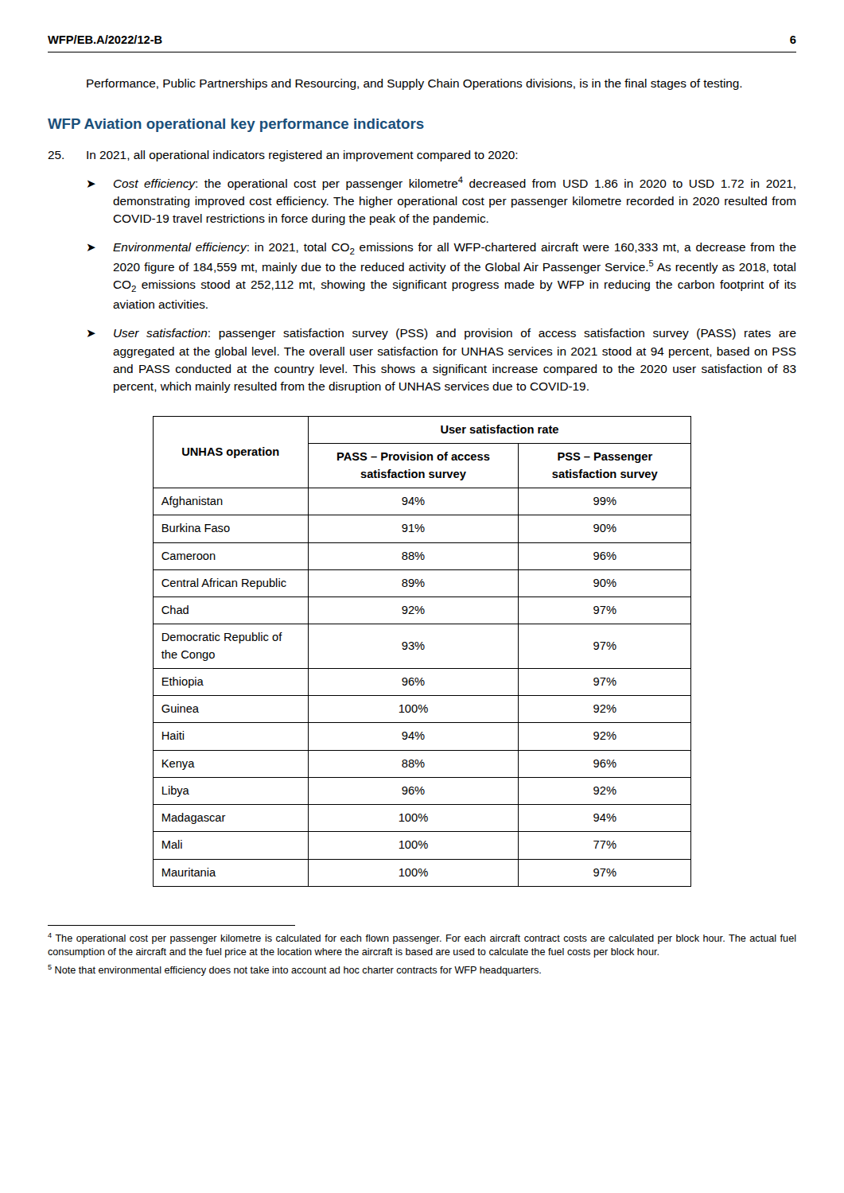WFP/EB.A/2022/12-B 6
Performance, Public Partnerships and Resourcing, and Supply Chain Operations divisions, is in the final stages of testing.
WFP Aviation operational key performance indicators
25. In 2021, all operational indicators registered an improvement compared to 2020:
➤ Cost efficiency: the operational cost per passenger kilometre4 decreased from USD 1.86 in 2020 to USD 1.72 in 2021, demonstrating improved cost efficiency. The higher operational cost per passenger kilometre recorded in 2020 resulted from COVID-19 travel restrictions in force during the peak of the pandemic.
➤ Environmental efficiency: in 2021, total CO2 emissions for all WFP-chartered aircraft were 160,333 mt, a decrease from the 2020 figure of 184,559 mt, mainly due to the reduced activity of the Global Air Passenger Service.5 As recently as 2018, total CO2 emissions stood at 252,112 mt, showing the significant progress made by WFP in reducing the carbon footprint of its aviation activities.
➤ User satisfaction: passenger satisfaction survey (PSS) and provision of access satisfaction survey (PASS) rates are aggregated at the global level. The overall user satisfaction for UNHAS services in 2021 stood at 94 percent, based on PSS and PASS conducted at the country level. This shows a significant increase compared to the 2020 user satisfaction of 83 percent, which mainly resulted from the disruption of UNHAS services due to COVID-19.
| UNHAS operation | User satisfaction rate |
| --- | --- |
| PASS – Provision of access satisfaction survey | PSS – Passenger satisfaction survey |
| Afghanistan | 94% | 99% |
| Burkina Faso | 91% | 90% |
| Cameroon | 88% | 96% |
| Central African Republic | 89% | 90% |
| Chad | 92% | 97% |
| Democratic Republic of the Congo | 93% | 97% |
| Ethiopia | 96% | 97% |
| Guinea | 100% | 92% |
| Haiti | 94% | 92% |
| Kenya | 88% | 96% |
| Libya | 96% | 92% |
| Madagascar | 100% | 94% |
| Mali | 100% | 77% |
| Mauritania | 100% | 97% |
4 The operational cost per passenger kilometre is calculated for each flown passenger. For each aircraft contract costs are calculated per block hour. The actual fuel consumption of the aircraft and the fuel price at the location where the aircraft is based are used to calculate the fuel costs per block hour.
5 Note that environmental efficiency does not take into account ad hoc charter contracts for WFP headquarters.